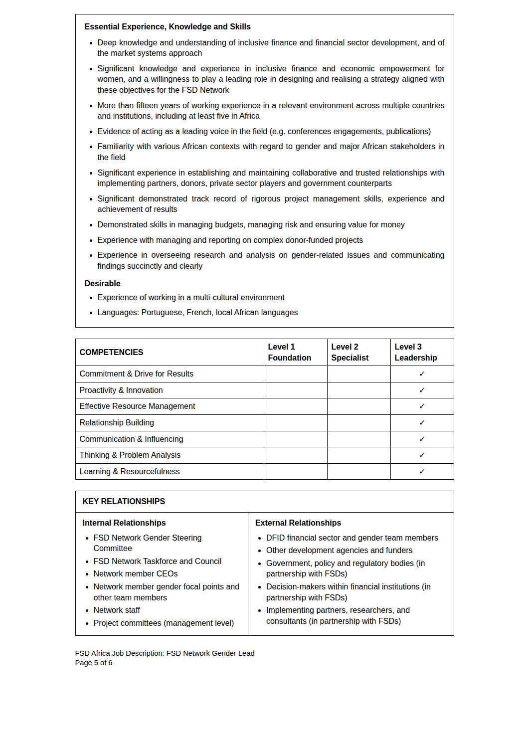Essential Experience, Knowledge and Skills
Deep knowledge and understanding of inclusive finance and financial sector development, and of the market systems approach
Significant knowledge and experience in inclusive finance and economic empowerment for women, and a willingness to play a leading role in designing and realising a strategy aligned with these objectives for the FSD Network
More than fifteen years of working experience in a relevant environment across multiple countries and institutions, including at least five in Africa
Evidence of acting as a leading voice in the field (e.g. conferences engagements, publications)
Familiarity with various African contexts with regard to gender and major African stakeholders in the field
Significant experience in establishing and maintaining collaborative and trusted relationships with implementing partners, donors, private sector players and government counterparts
Significant demonstrated track record of rigorous project management skills, experience and achievement of results
Demonstrated skills in managing budgets, managing risk and ensuring value for money
Experience with managing and reporting on complex donor-funded projects
Experience in overseeing research and analysis on gender-related issues and communicating findings succinctly and clearly
Desirable
Experience of working in a multi-cultural environment
Languages: Portuguese, French, local African languages
| COMPETENCIES | Level 1 Foundation | Level 2 Specialist | Level 3 Leadership |
| --- | --- | --- | --- |
| Commitment & Drive for Results | | | ✓ |
| Proactivity & Innovation | | | ✓ |
| Effective Resource Management | | | ✓ |
| Relationship Building | | | ✓ |
| Communication & Influencing | | | ✓ |
| Thinking & Problem Analysis | | | ✓ |
| Learning & Resourcefulness | | | ✓ |
| KEY RELATIONSHIPS |
| --- |
| Internal Relationships FSD Network Gender Steering Committee FSD Network Taskforce and Council Network member CEOs Network member gender focal points and other team members Network staff Project committees (management level) | External Relationships DFID financial sector and gender team members Other development agencies and funders Government, policy and regulatory bodies (in partnership with FSDs) Decision-makers within financial institutions (in partnership with FSDs) Implementing partners, researchers, and consultants (in partnership with FSDs) |
FSD Africa Job Description: FSD Network Gender Lead
Page 5 of 6